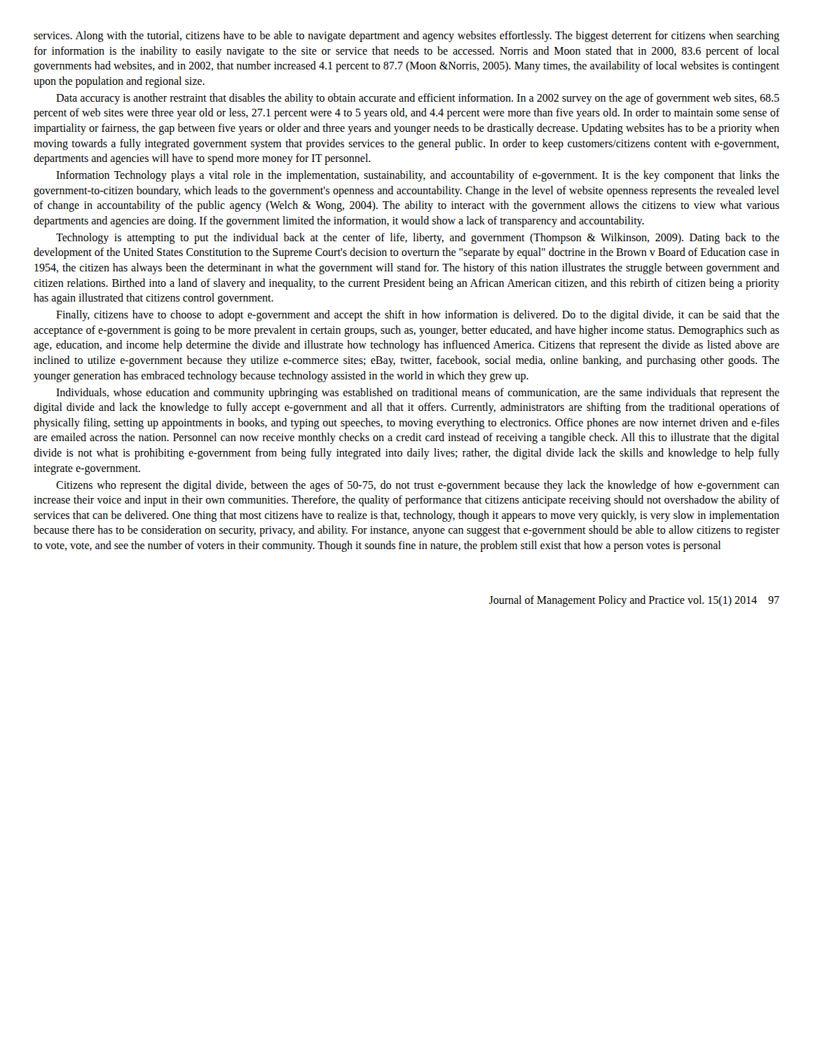services. Along with the tutorial, citizens have to be able to navigate department and agency websites effortlessly. The biggest deterrent for citizens when searching for information is the inability to easily navigate to the site or service that needs to be accessed. Norris and Moon stated that in 2000, 83.6 percent of local governments had websites, and in 2002, that number increased 4.1 percent to 87.7 (Moon &Norris, 2005). Many times, the availability of local websites is contingent upon the population and regional size.
Data accuracy is another restraint that disables the ability to obtain accurate and efficient information. In a 2002 survey on the age of government web sites, 68.5 percent of web sites were three year old or less, 27.1 percent were 4 to 5 years old, and 4.4 percent were more than five years old. In order to maintain some sense of impartiality or fairness, the gap between five years or older and three years and younger needs to be drastically decrease. Updating websites has to be a priority when moving towards a fully integrated government system that provides services to the general public. In order to keep customers/citizens content with e-government, departments and agencies will have to spend more money for IT personnel.
Information Technology plays a vital role in the implementation, sustainability, and accountability of e-government. It is the key component that links the government-to-citizen boundary, which leads to the government's openness and accountability. Change in the level of website openness represents the revealed level of change in accountability of the public agency (Welch & Wong, 2004). The ability to interact with the government allows the citizens to view what various departments and agencies are doing. If the government limited the information, it would show a lack of transparency and accountability.
Technology is attempting to put the individual back at the center of life, liberty, and government (Thompson & Wilkinson, 2009). Dating back to the development of the United States Constitution to the Supreme Court's decision to overturn the "separate by equal" doctrine in the Brown v Board of Education case in 1954, the citizen has always been the determinant in what the government will stand for. The history of this nation illustrates the struggle between government and citizen relations. Birthed into a land of slavery and inequality, to the current President being an African American citizen, and this rebirth of citizen being a priority has again illustrated that citizens control government.
Finally, citizens have to choose to adopt e-government and accept the shift in how information is delivered. Do to the digital divide, it can be said that the acceptance of e-government is going to be more prevalent in certain groups, such as, younger, better educated, and have higher income status. Demographics such as age, education, and income help determine the divide and illustrate how technology has influenced America. Citizens that represent the divide as listed above are inclined to utilize e-government because they utilize e-commerce sites; eBay, twitter, facebook, social media, online banking, and purchasing other goods. The younger generation has embraced technology because technology assisted in the world in which they grew up.
Individuals, whose education and community upbringing was established on traditional means of communication, are the same individuals that represent the digital divide and lack the knowledge to fully accept e-government and all that it offers. Currently, administrators are shifting from the traditional operations of physically filing, setting up appointments in books, and typing out speeches, to moving everything to electronics. Office phones are now internet driven and e-files are emailed across the nation. Personnel can now receive monthly checks on a credit card instead of receiving a tangible check. All this to illustrate that the digital divide is not what is prohibiting e-government from being fully integrated into daily lives; rather, the digital divide lack the skills and knowledge to help fully integrate e-government.
Citizens who represent the digital divide, between the ages of 50-75, do not trust e-government because they lack the knowledge of how e-government can increase their voice and input in their own communities. Therefore, the quality of performance that citizens anticipate receiving should not overshadow the ability of services that can be delivered. One thing that most citizens have to realize is that, technology, though it appears to move very quickly, is very slow in implementation because there has to be consideration on security, privacy, and ability. For instance, anyone can suggest that e-government should be able to allow citizens to register to vote, vote, and see the number of voters in their community. Though it sounds fine in nature, the problem still exist that how a person votes is personal
Journal of Management Policy and Practice vol. 15(1) 2014 97